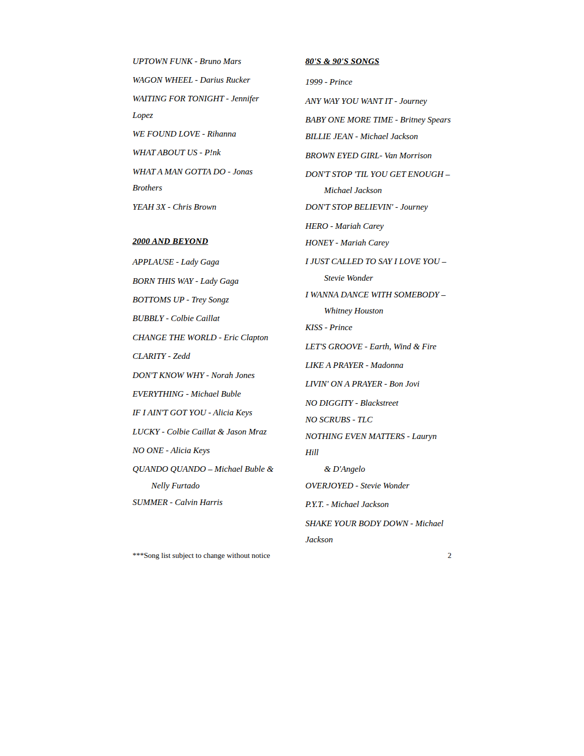UPTOWN FUNK - Bruno Mars
WAGON WHEEL - Darius Rucker
WAITING FOR TONIGHT - Jennifer Lopez
WE FOUND LOVE - Rihanna
WHAT ABOUT US - P!nk
WHAT A MAN GOTTA DO - Jonas Brothers
YEAH 3X - Chris Brown
2000 AND BEYOND
APPLAUSE - Lady Gaga
BORN THIS WAY - Lady Gaga
BOTTOMS UP - Trey Songz
BUBBLY - Colbie Caillat
CHANGE THE WORLD - Eric Clapton
CLARITY - Zedd
DON'T KNOW WHY - Norah Jones
EVERYTHING - Michael Buble
IF I AIN'T GOT YOU - Alicia Keys
LUCKY - Colbie Caillat & Jason Mraz
NO ONE - Alicia Keys
QUANDO QUANDO – Michael Buble & Nelly Furtado
SUMMER - Calvin Harris
80'S & 90'S SONGS
1999 - Prince
ANY WAY YOU WANT IT - Journey
BABY ONE MORE TIME - Britney Spears
BILLIE JEAN - Michael Jackson
BROWN EYED GIRL- Van Morrison
DON'T STOP 'TIL YOU GET ENOUGH – Michael Jackson
DON'T STOP BELIEVIN' - Journey
HERO - Mariah Carey
HONEY - Mariah Carey
I JUST CALLED TO SAY I LOVE YOU – Stevie Wonder
I WANNA DANCE WITH SOMEBODY – Whitney Houston
KISS - Prince
LET'S GROOVE - Earth, Wind & Fire
LIKE A PRAYER - Madonna
LIVIN' ON A PRAYER - Bon Jovi
NO DIGGITY - Blackstreet
NO SCRUBS - TLC
NOTHING EVEN MATTERS - Lauryn Hill & D'Angelo
OVERJOYED - Stevie Wonder
P.Y.T. - Michael Jackson
SHAKE YOUR BODY DOWN - Michael Jackson
***Song list subject to change without notice 2